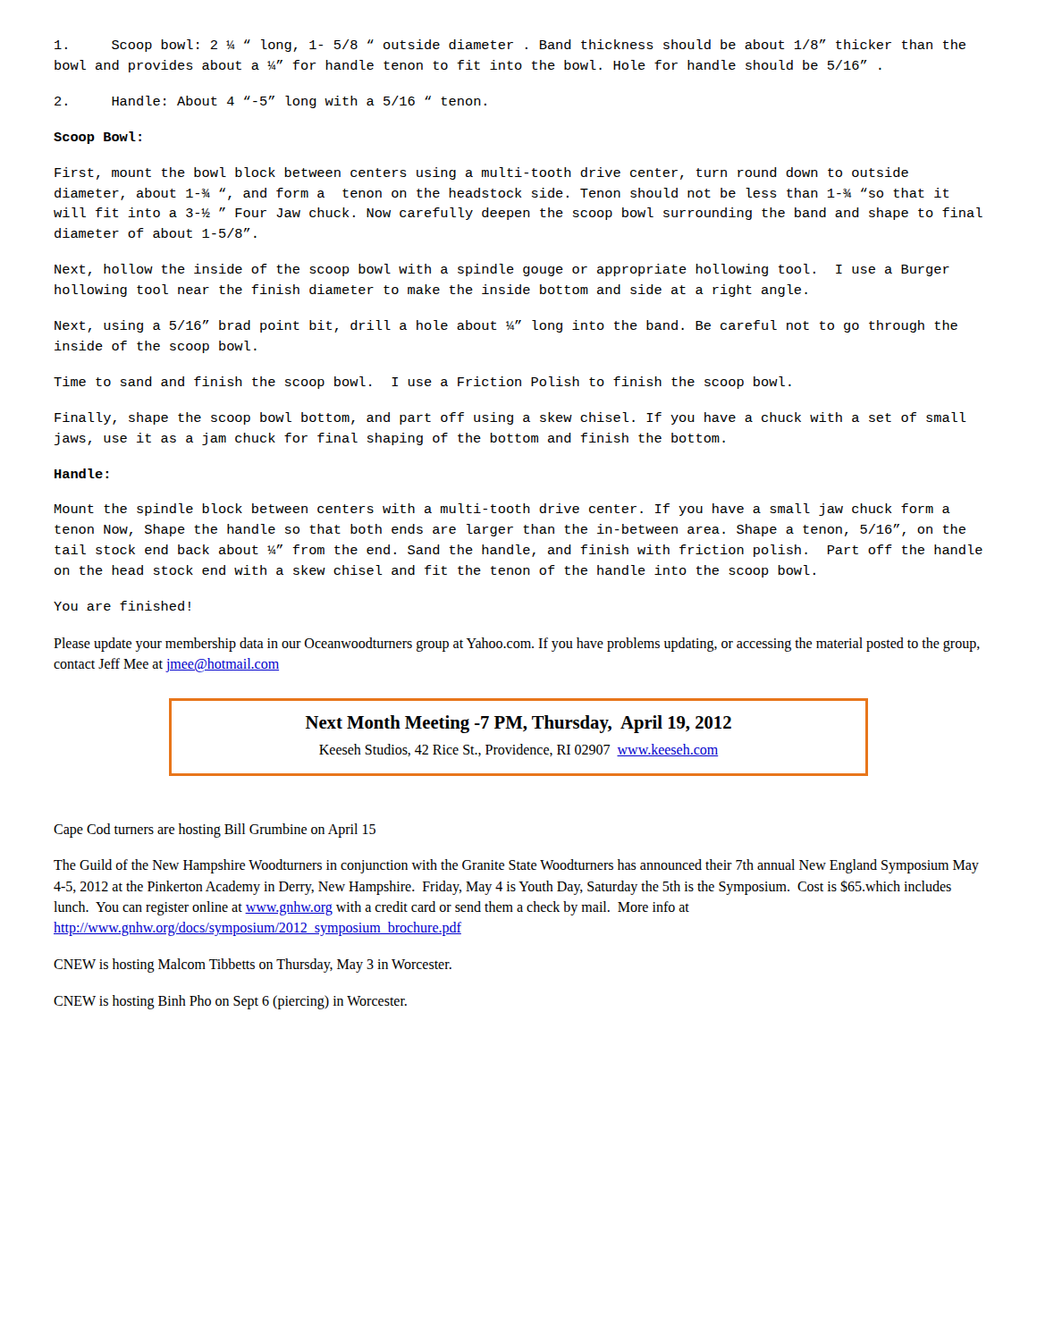1. Scoop bowl: 2 ¼ “ long, 1- 5/8 “ outside diameter . Band thickness should be about 1/8” thicker than the bowl and provides about a ¼” for handle tenon to fit into the bowl. Hole for handle should be 5/16” .
2. Handle: About 4 “-5” long with a 5/16 “ tenon.
Scoop Bowl:
First, mount the bowl block between centers using a multi-tooth drive center, turn round down to outside diameter, about 1-¾ “, and form a tenon on the headstock side. Tenon should not be less than 1-¾ “so that it will fit into a 3-½ ” Four Jaw chuck. Now carefully deepen the scoop bowl surrounding the band and shape to final diameter of about 1-5/8”.
Next, hollow the inside of the scoop bowl with a spindle gouge or appropriate hollowing tool. I use a Burger hollowing tool near the finish diameter to make the inside bottom and side at a right angle.
Next, using a 5/16” brad point bit, drill a hole about ¼” long into the band. Be careful not to go through the inside of the scoop bowl.
Time to sand and finish the scoop bowl. I use a Friction Polish to finish the scoop bowl.
Finally, shape the scoop bowl bottom, and part off using a skew chisel. If you have a chuck with a set of small jaws, use it as a jam chuck for final shaping of the bottom and finish the bottom.
Handle:
Mount the spindle block between centers with a multi-tooth drive center. If you have a small jaw chuck form a tenon Now, Shape the handle so that both ends are larger than the in-between area. Shape a tenon, 5/16”, on the tail stock end back about ¼” from the end. Sand the handle, and finish with friction polish. Part off the handle on the head stock end with a skew chisel and fit the tenon of the handle into the scoop bowl.
You are finished!
Please update your membership data in our Oceanwoodturners group at Yahoo.com. If you have problems updating, or accessing the material posted to the group, contact Jeff Mee at jmee@hotmail.com
Next Month Meeting -7 PM, Thursday, April 19, 2012
Keeseh Studios, 42 Rice St., Providence, RI 02907 www.keeseh.com
Cape Cod turners are hosting Bill Grumbine on April 15
The Guild of the New Hampshire Woodturners in conjunction with the Granite State Woodturners has announced their 7th annual New England Symposium May 4-5, 2012 at the Pinkerton Academy in Derry, New Hampshire. Friday, May 4 is Youth Day, Saturday the 5th is the Symposium. Cost is $65.which includes lunch. You can register online at www.gnhw.org with a credit card or send them a check by mail. More info at http://www.gnhw.org/docs/symposium/2012_symposium_brochure.pdf
CNEW is hosting Malcom Tibbetts on Thursday, May 3 in Worcester.
CNEW is hosting Binh Pho on Sept 6 (piercing) in Worcester.